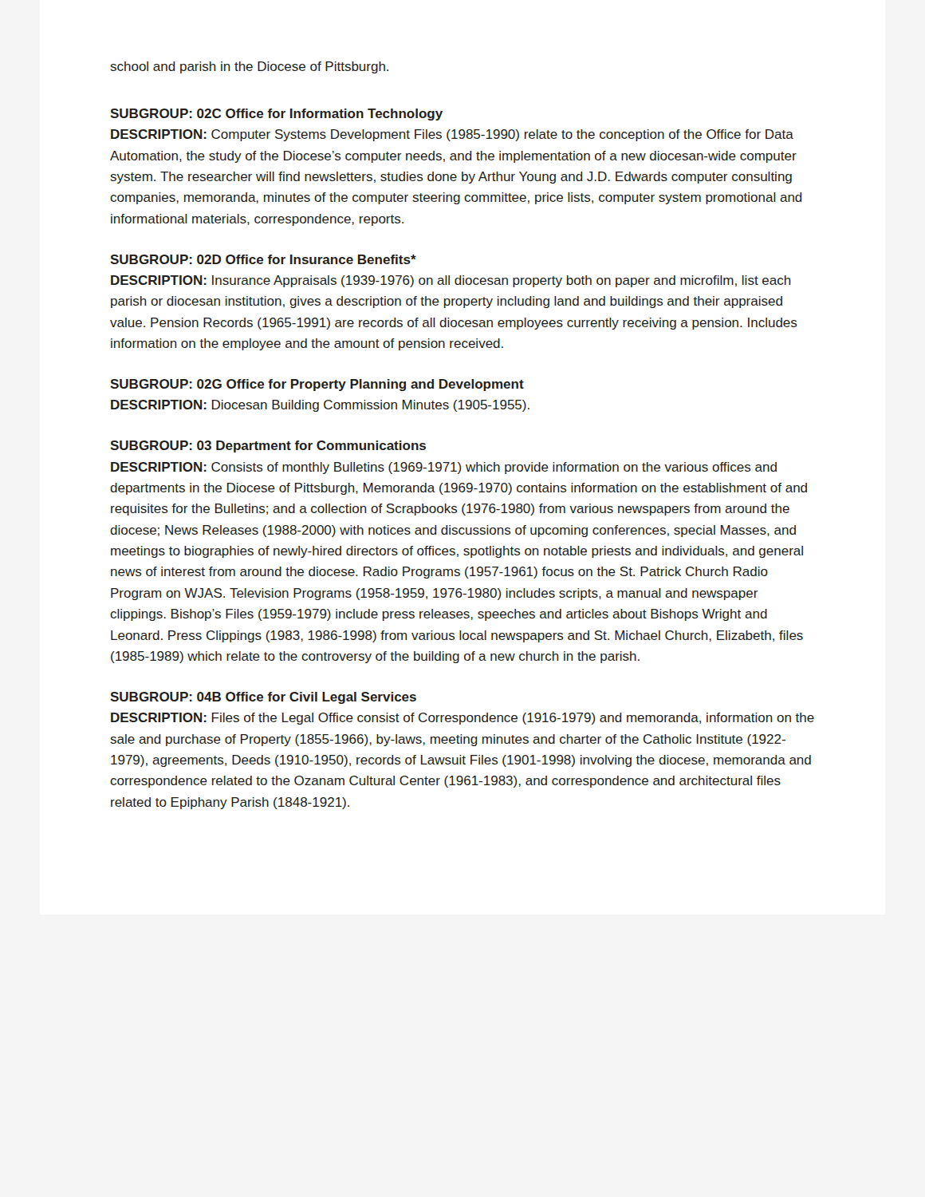school and parish in the Diocese of Pittsburgh.
SUBGROUP: 02C Office for Information Technology DESCRIPTION: Computer Systems Development Files (1985-1990) relate to the conception of the Office for Data Automation, the study of the Diocese’s computer needs, and the implementation of a new diocesan-wide computer system. The researcher will find newsletters, studies done by Arthur Young and J.D. Edwards computer consulting companies, memoranda, minutes of the computer steering committee, price lists, computer system promotional and informational materials, correspondence, reports.
SUBGROUP: 02D Office for Insurance Benefits* DESCRIPTION: Insurance Appraisals (1939-1976) on all diocesan property both on paper and microfilm, list each parish or diocesan institution, gives a description of the property including land and buildings and their appraised value. Pension Records (1965-1991) are records of all diocesan employees currently receiving a pension. Includes information on the employee and the amount of pension received.
SUBGROUP: 02G Office for Property Planning and Development DESCRIPTION: Diocesan Building Commission Minutes (1905-1955).
SUBGROUP: 03 Department for Communications DESCRIPTION: Consists of monthly Bulletins (1969-1971) which provide information on the various offices and departments in the Diocese of Pittsburgh, Memoranda (1969-1970) contains information on the establishment of and requisites for the Bulletins; and a collection of Scrapbooks (1976-1980) from various newspapers from around the diocese; News Releases (1988-2000) with notices and discussions of upcoming conferences, special Masses, and meetings to biographies of newly-hired directors of offices, spotlights on notable priests and individuals, and general news of interest from around the diocese. Radio Programs (1957-1961) focus on the St. Patrick Church Radio Program on WJAS. Television Programs (1958-1959, 1976-1980) includes scripts, a manual and newspaper clippings. Bishop’s Files (1959-1979) include press releases, speeches and articles about Bishops Wright and Leonard. Press Clippings (1983, 1986-1998) from various local newspapers and St. Michael Church, Elizabeth, files (1985-1989) which relate to the controversy of the building of a new church in the parish.
SUBGROUP: 04B Office for Civil Legal Services DESCRIPTION: Files of the Legal Office consist of Correspondence (1916-1979) and memoranda, information on the sale and purchase of Property (1855-1966), by-laws, meeting minutes and charter of the Catholic Institute (1922-1979), agreements, Deeds (1910-1950), records of Lawsuit Files (1901-1998) involving the diocese, memoranda and correspondence related to the Ozanam Cultural Center (1961-1983), and correspondence and architectural files related to Epiphany Parish (1848-1921).